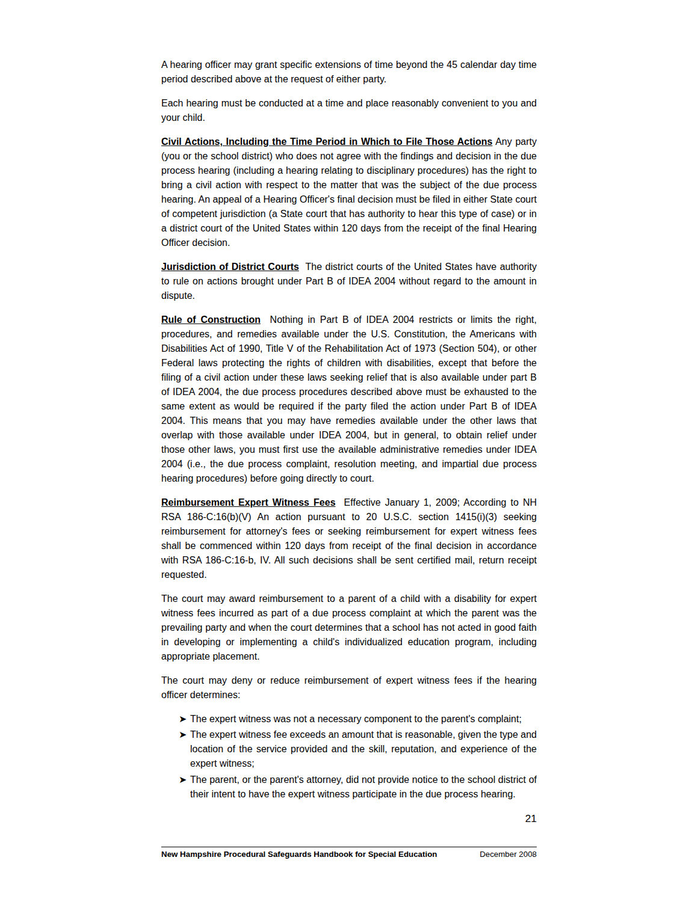A hearing officer may grant specific extensions of time beyond the 45 calendar day time period described above at the request of either party.
Each hearing must be conducted at a time and place reasonably convenient to you and your child.
Civil Actions, Including the Time Period in Which to File Those Actions Any party (you or the school district) who does not agree with the findings and decision in the due process hearing (including a hearing relating to disciplinary procedures) has the right to bring a civil action with respect to the matter that was the subject of the due process hearing. An appeal of a Hearing Officer's final decision must be filed in either State court of competent jurisdiction (a State court that has authority to hear this type of case) or in a district court of the United States within 120 days from the receipt of the final Hearing Officer decision.
Jurisdiction of District Courts The district courts of the United States have authority to rule on actions brought under Part B of IDEA 2004 without regard to the amount in dispute.
Rule of Construction Nothing in Part B of IDEA 2004 restricts or limits the right, procedures, and remedies available under the U.S. Constitution, the Americans with Disabilities Act of 1990, Title V of the Rehabilitation Act of 1973 (Section 504), or other Federal laws protecting the rights of children with disabilities, except that before the filing of a civil action under these laws seeking relief that is also available under part B of IDEA 2004, the due process procedures described above must be exhausted to the same extent as would be required if the party filed the action under Part B of IDEA 2004. This means that you may have remedies available under the other laws that overlap with those available under IDEA 2004, but in general, to obtain relief under those other laws, you must first use the available administrative remedies under IDEA 2004 (i.e., the due process complaint, resolution meeting, and impartial due process hearing procedures) before going directly to court.
Reimbursement Expert Witness Fees Effective January 1, 2009; According to NH RSA 186-C:16(b)(V) An action pursuant to 20 U.S.C. section 1415(i)(3) seeking reimbursement for attorney's fees or seeking reimbursement for expert witness fees shall be commenced within 120 days from receipt of the final decision in accordance with RSA 186-C:16-b, IV. All such decisions shall be sent certified mail, return receipt requested.
The court may award reimbursement to a parent of a child with a disability for expert witness fees incurred as part of a due process complaint at which the parent was the prevailing party and when the court determines that a school has not acted in good faith in developing or implementing a child's individualized education program, including appropriate placement.
The court may deny or reduce reimbursement of expert witness fees if the hearing officer determines:
The expert witness was not a necessary component to the parent's complaint;
The expert witness fee exceeds an amount that is reasonable, given the type and location of the service provided and the skill, reputation, and experience of the expert witness;
The parent, or the parent's attorney, did not provide notice to the school district of their intent to have the expert witness participate in the due process hearing.
21
New Hampshire Procedural Safeguards Handbook for Special Education
December 2008